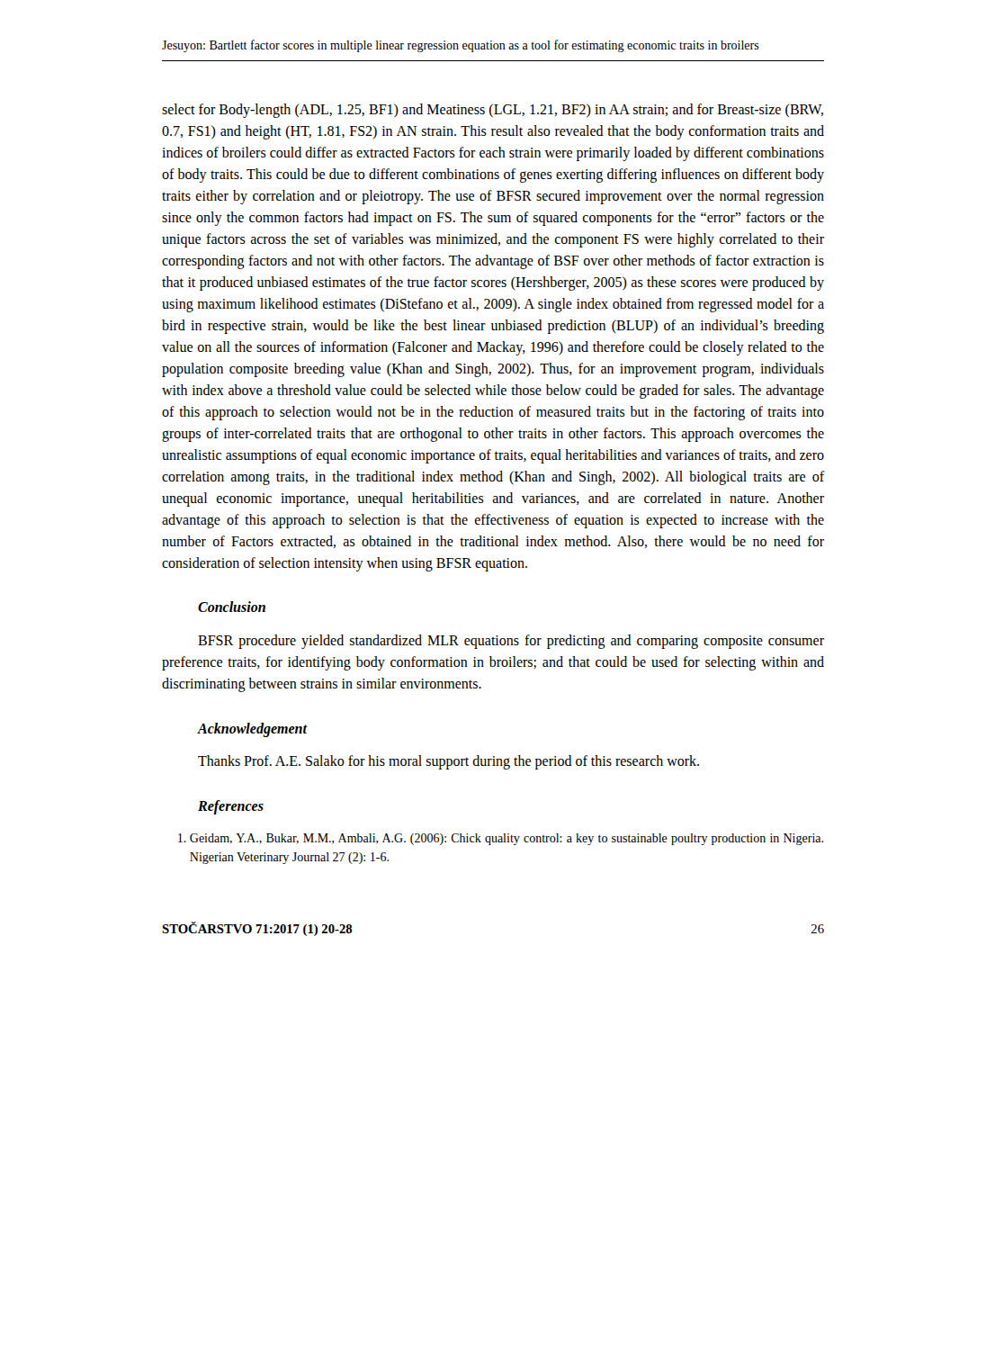Jesuyon: Bartlett factor scores in multiple linear regression equation as a tool for estimating economic traits in broilers
select for Body-length (ADL, 1.25, BF1) and Meatiness (LGL, 1.21, BF2) in AA strain; and for Breast-size (BRW, 0.7, FS1) and height (HT, 1.81, FS2) in AN strain. This result also revealed that the body conformation traits and indices of broilers could differ as extracted Factors for each strain were primarily loaded by different combinations of body traits. This could be due to different combinations of genes exerting differing influences on different body traits either by correlation and or pleiotropy. The use of BFSR secured improvement over the normal regression since only the common factors had impact on FS. The sum of squared components for the “error” factors or the unique factors across the set of variables was minimized, and the component FS were highly correlated to their corresponding factors and not with other factors. The advantage of BSF over other methods of factor extraction is that it produced unbiased estimates of the true factor scores (Hershberger, 2005) as these scores were produced by using maximum likelihood estimates (DiStefano et al., 2009). A single index obtained from regressed model for a bird in respective strain, would be like the best linear unbiased prediction (BLUP) of an individual’s breeding value on all the sources of information (Falconer and Mackay, 1996) and therefore could be closely related to the population composite breeding value (Khan and Singh, 2002). Thus, for an improvement program, individuals with index above a threshold value could be selected while those below could be graded for sales. The advantage of this approach to selection would not be in the reduction of measured traits but in the factoring of traits into groups of inter-correlated traits that are orthogonal to other traits in other factors. This approach overcomes the unrealistic assumptions of equal economic importance of traits, equal heritabilities and variances of traits, and zero correlation among traits, in the traditional index method (Khan and Singh, 2002). All biological traits are of unequal economic importance, unequal heritabilities and variances, and are correlated in nature. Another advantage of this approach to selection is that the effectiveness of equation is expected to increase with the number of Factors extracted, as obtained in the traditional index method. Also, there would be no need for consideration of selection intensity when using BFSR equation.
Conclusion
BFSR procedure yielded standardized MLR equations for predicting and comparing composite consumer preference traits, for identifying body conformation in broilers; and that could be used for selecting within and discriminating between strains in similar environments.
Acknowledgement
Thanks Prof. A.E. Salako for his moral support during the period of this research work.
References
Geidam, Y.A., Bukar, M.M., Ambali, A.G. (2006): Chick quality control: a key to sustainable poultry production in Nigeria. Nigerian Veterinary Journal 27 (2): 1-6.
STOČARSTVO 71:2017 (1) 20-28 26